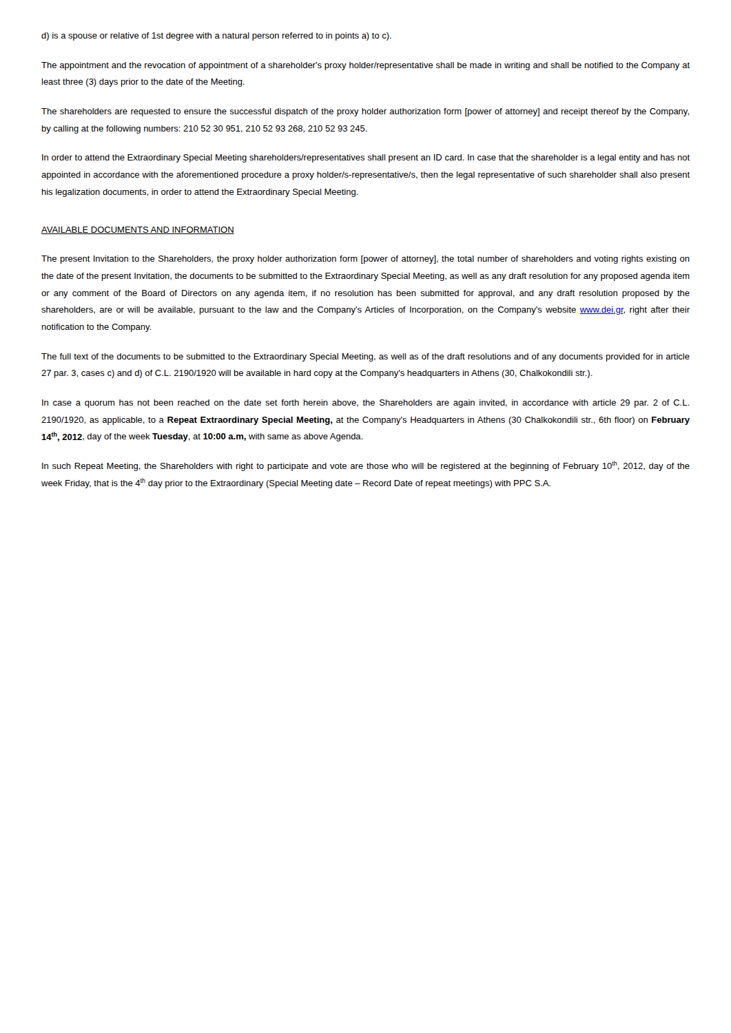d) is a spouse or relative of 1st degree with a natural person referred to in points a) to c).
The appointment and the revocation of appointment of a shareholder's proxy holder/representative shall be made in writing and shall be notified to the Company at least three (3) days prior to the date of the Meeting.
The shareholders are requested to ensure the successful dispatch of the proxy holder authorization form [power of attorney] and receipt thereof by the Company, by calling at the following numbers: 210 52 30 951, 210 52 93 268, 210 52 93 245.
In order to attend the Extraordinary Special Meeting shareholders/representatives shall present an ID card. In case that the shareholder is a legal entity and has not appointed in accordance with the aforementioned procedure a proxy holder/s-representative/s, then the legal representative of such shareholder shall also present his legalization documents, in order to attend the Extraordinary Special Meeting.
AVAILABLE DOCUMENTS AND INFORMATION
The present Invitation to the Shareholders, the proxy holder authorization form [power of attorney], the total number of shareholders and voting rights existing on the date of the present Invitation, the documents to be submitted to the Extraordinary Special Meeting, as well as any draft resolution for any proposed agenda item or any comment of the Board of Directors on any agenda item, if no resolution has been submitted for approval, and any draft resolution proposed by the shareholders, are or will be available, pursuant to the law and the Company's Articles of Incorporation, on the Company's website www.dei.gr, right after their notification to the Company.
The full text of the documents to be submitted to the Extraordinary Special Meeting, as well as of the draft resolutions and of any documents provided for in article 27 par. 3, cases c) and d) of C.L. 2190/1920 will be available in hard copy at the Company's headquarters in Athens (30, Chalkokondili str.).
In case a quorum has not been reached on the date set forth herein above, the Shareholders are again invited, in accordance with article 29 par. 2 of C.L. 2190/1920, as applicable, to a Repeat Extraordinary Special Meeting, at the Company's Headquarters in Athens (30 Chalkokondili str., 6th floor) on February 14th, 2012, day of the week Tuesday, at 10:00 a.m, with same as above Agenda.
In such Repeat Meeting, the Shareholders with right to participate and vote are those who will be registered at the beginning of February 10th, 2012, day of the week Friday, that is the 4th day prior to the Extraordinary (Special Meeting date – Record Date of repeat meetings) with PPC S.A.